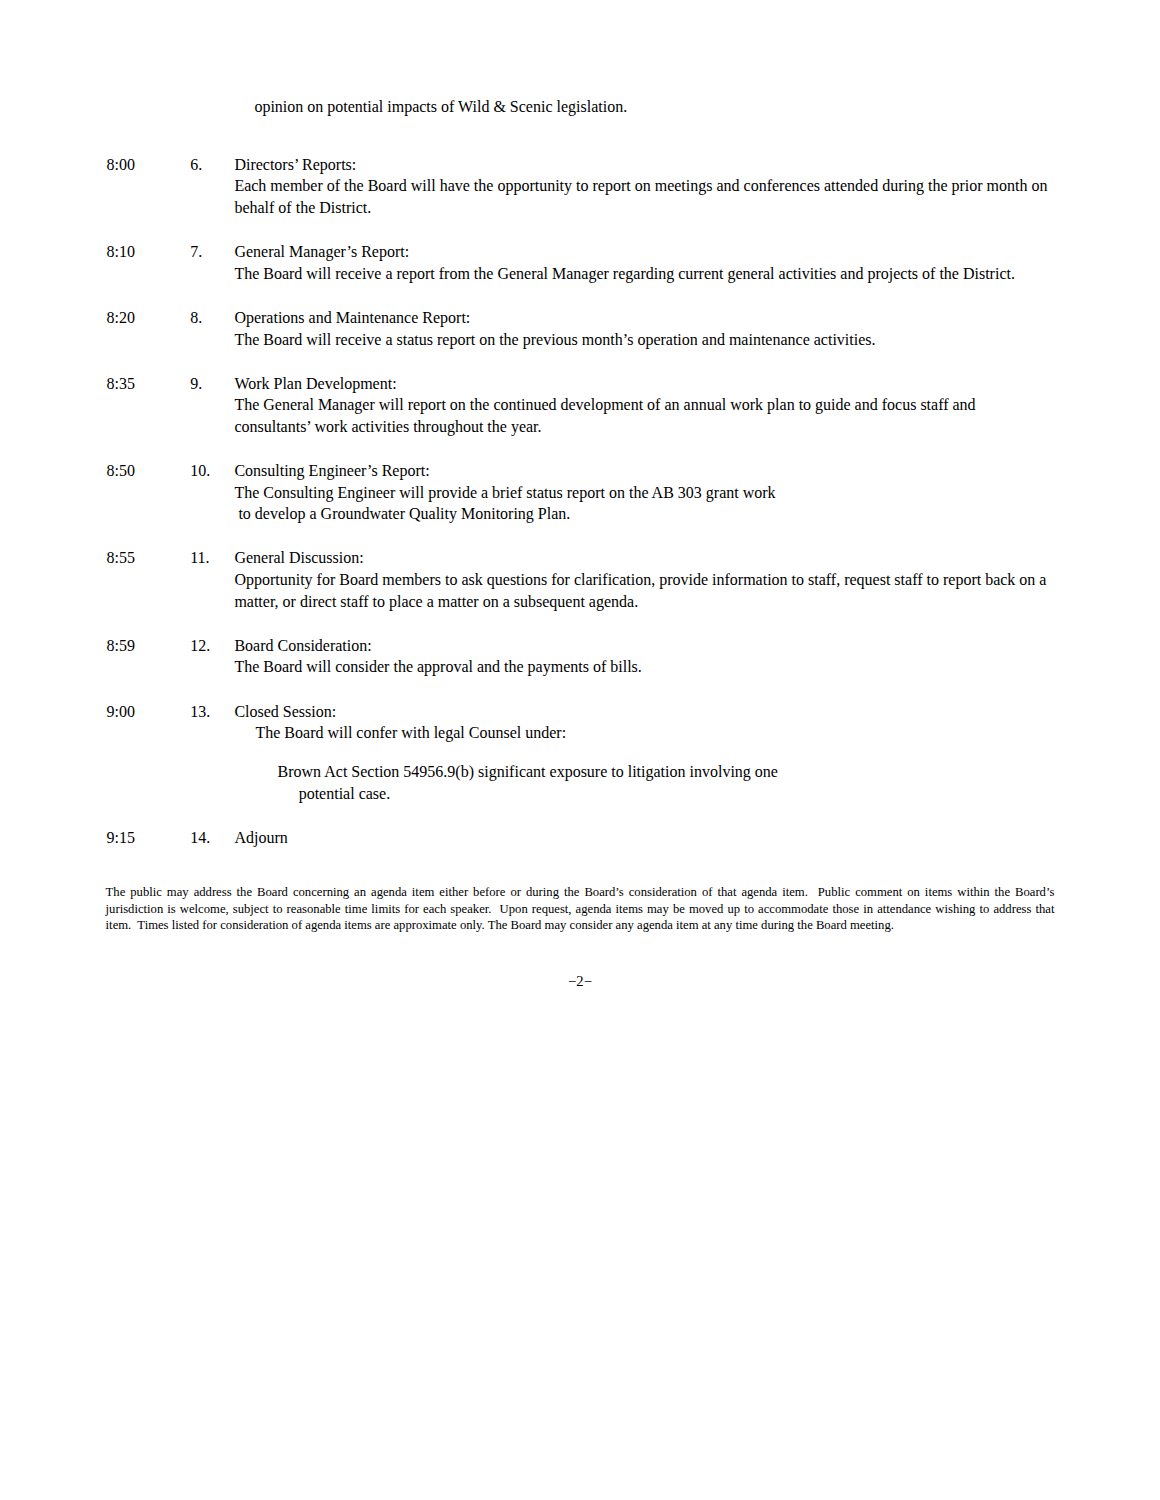opinion on potential impacts of Wild & Scenic legislation.
| 8:00 | 6. | Directors’ Reports: Each member of the Board will have the opportunity to report on meetings and conferences attended during the prior month on behalf of the District. |
| 8:10 | 7. | General Manager’s Report: The Board will receive a report from the General Manager regarding current general activities and projects of the District. |
| 8:20 | 8. | Operations and Maintenance Report: The Board will receive a status report on the previous month’s operation and maintenance activities. |
| 8:35 | 9. | Work Plan Development: The General Manager will report on the continued development of an annual work plan to guide and focus staff and consultants’ work activities throughout the year. |
| 8:50 | 10. | Consulting Engineer’s Report: The Consulting Engineer will provide a brief status report on the AB 303 grant work to develop a Groundwater Quality Monitoring Plan. |
| 8:55 | 11. | General Discussion: Opportunity for Board members to ask questions for clarification, provide information to staff, request staff to report back on a matter, or direct staff to place a matter on a subsequent agenda. |
| 8:59 | 12. | Board Consideration: The Board will consider the approval and the payments of bills. |
| 9:00 | 13. | Closed Session: The Board will confer with legal Counsel under: Brown Act Section 54956.9(b) significant exposure to litigation involving one potential case. |
| 9:15 | 14. | Adjourn |
The public may address the Board concerning an agenda item either before or during the Board’s consideration of that agenda item. Public comment on items within the Board’s jurisdiction is welcome, subject to reasonable time limits for each speaker. Upon request, agenda items may be moved up to accommodate those in attendance wishing to address that item. Times listed for consideration of agenda items are approximate only. The Board may consider any agenda item at any time during the Board meeting.
−2−